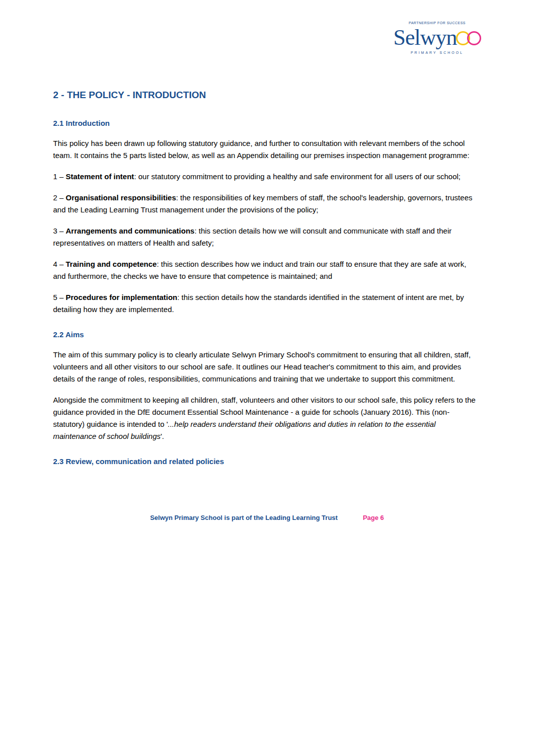PARTNERSHIP FOR SUCCESS
Selwyn
PRIMARY SCHOOL
2 - THE POLICY - INTRODUCTION
2.1 Introduction
This policy has been drawn up following statutory guidance, and further to consultation with relevant members of the school team. It contains the 5 parts listed below, as well as an Appendix detailing our premises inspection management programme:
1 – Statement of intent: our statutory commitment to providing a healthy and safe environment for all users of our school;
2 – Organisational responsibilities: the responsibilities of key members of staff, the school's leadership, governors, trustees and the Leading Learning Trust management under the provisions of the policy;
3 – Arrangements and communications: this section details how we will consult and communicate with staff and their representatives on matters of Health and safety;
4 – Training and competence: this section describes how we induct and train our staff to ensure that they are safe at work, and furthermore, the checks we have to ensure that competence is maintained; and
5 – Procedures for implementation: this section details how the standards identified in the statement of intent are met, by detailing how they are implemented.
2.2 Aims
The aim of this summary policy is to clearly articulate Selwyn Primary School's commitment to ensuring that all children, staff, volunteers and all other visitors to our school are safe. It outlines our Head teacher's commitment to this aim, and provides details of the range of roles, responsibilities, communications and training that we undertake to support this commitment.
Alongside the commitment to keeping all children, staff, volunteers and other visitors to our school safe, this policy refers to the guidance provided in the DfE document Essential School Maintenance - a guide for schools (January 2016). This (non-statutory) guidance is intended to '...help readers understand their obligations and duties in relation to the essential maintenance of school buildings'.
2.3 Review, communication and related policies
Selwyn Primary School is part of the Leading Learning TrustPage 6